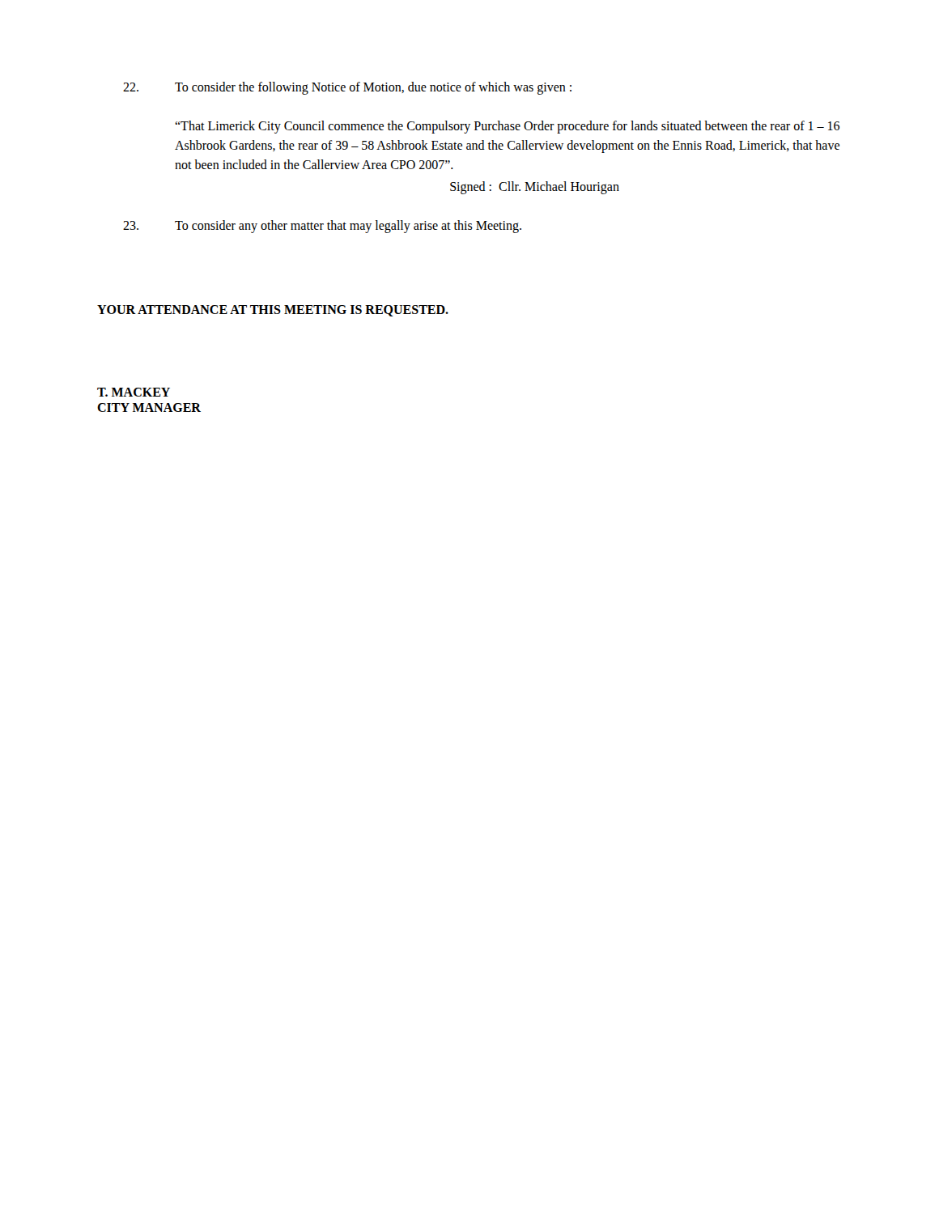22.
To consider the following Notice of Motion, due notice of which was given :
“That Limerick City Council commence the Compulsory Purchase Order procedure for lands situated between the rear of 1 – 16 Ashbrook Gardens, the rear of 39 – 58 Ashbrook Estate and the Callerview development on the Ennis Road, Limerick, that have not been included in the Callerview Area CPO 2007”.
Signed : Cllr. Michael Hourigan
23.
To consider any other matter that may legally arise at this Meeting.
YOUR ATTENDANCE AT THIS MEETING IS REQUESTED.
T. MACKEY
CITY MANAGER